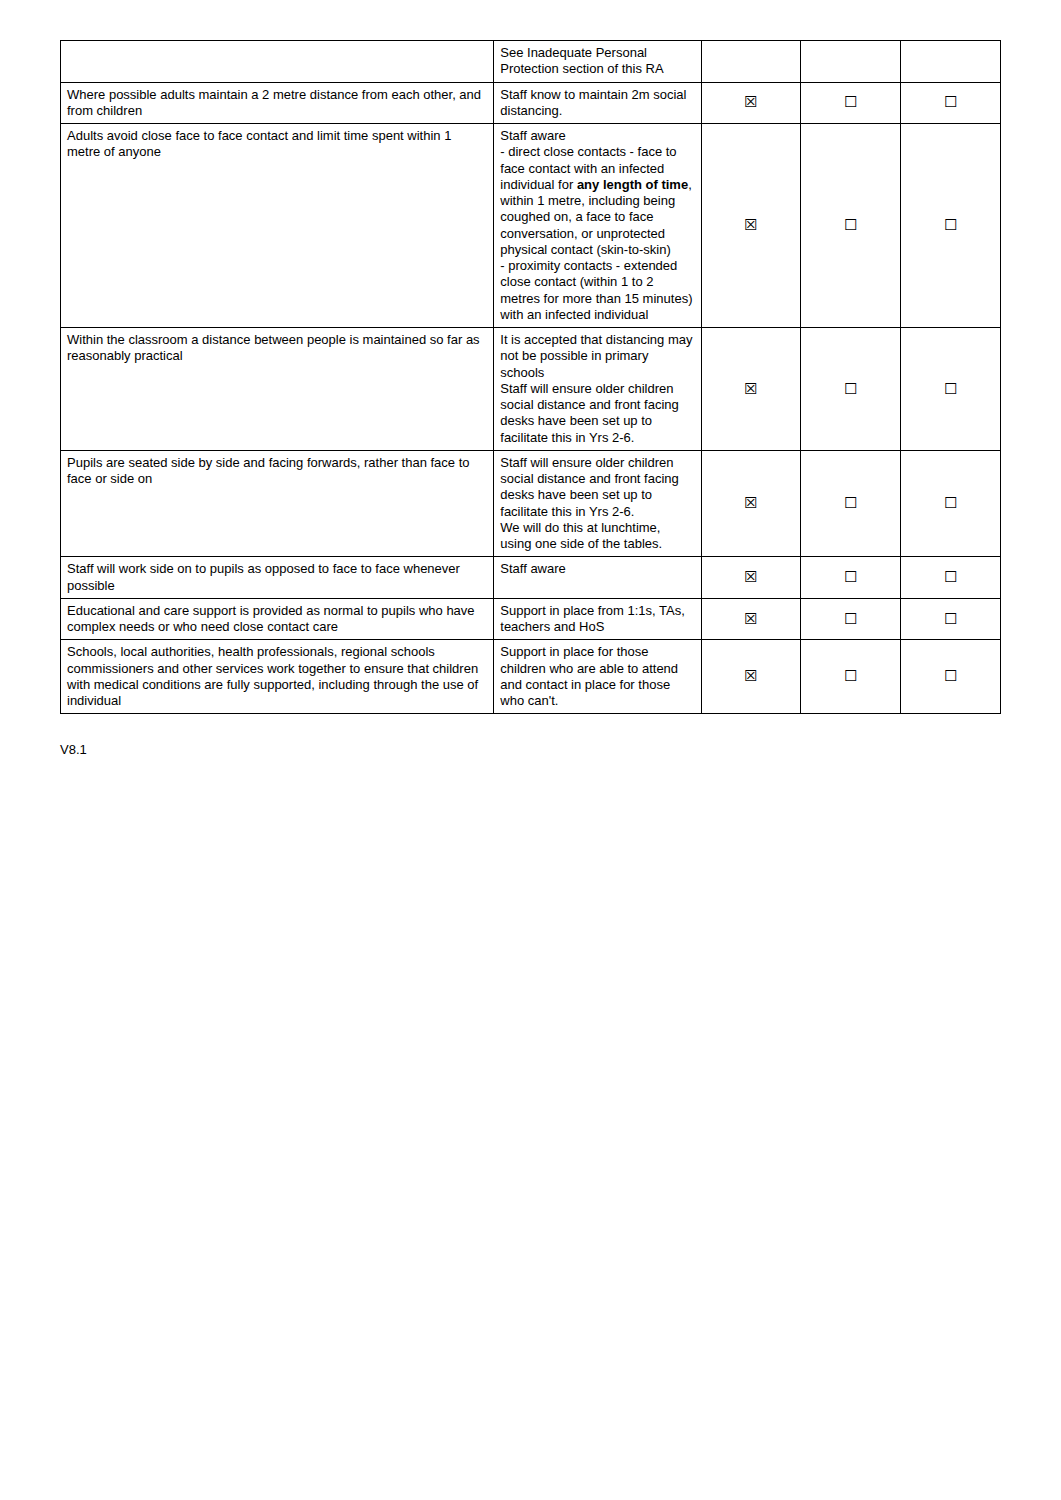| | See Inadequate Personal Protection section of this RA | | | |
| Where possible adults maintain a 2 metre distance from each other, and from children | Staff know to maintain 2m social distancing. | | | |
| Adults avoid close face to face contact and limit time spent within 1 metre of anyone | Staff aware - direct close contacts - face to face contact with an infected individual for any length of time , within 1 metre, including being coughed on, a face to face conversation, or unprotected physical contact (skin-to-skin) - proximity contacts - extended close contact (within 1 to 2 metres for more than 15 minutes) with an infected individual | | | |
| Within the classroom a distance between people is maintained so far as reasonably practical | It is accepted that distancing may not be possible in primary schools Staff will ensure older children social distance and front facing desks have been set up to facilitate this in Yrs 2-6. | | | |
| Pupils are seated side by side and facing forwards, rather than face to face or side on | Staff will ensure older children social distance and front facing desks have been set up to facilitate this in Yrs 2-6. We will do this at lunchtime, using one side of the tables. | | | |
| Staff will work side on to pupils as opposed to face to face whenever possible | Staff aware | | | |
| Educational and care support is provided as normal to pupils who have complex needs or who need close contact care | Support in place from 1:1s, TAs, teachers and HoS | | | |
| Schools, local authorities, health professionals, regional schools commissioners and other services work together to ensure that children with medical conditions are fully supported, including through the use of individual | Support in place for those children who are able to attend and contact in place for those who can't. | | | |
V8.1